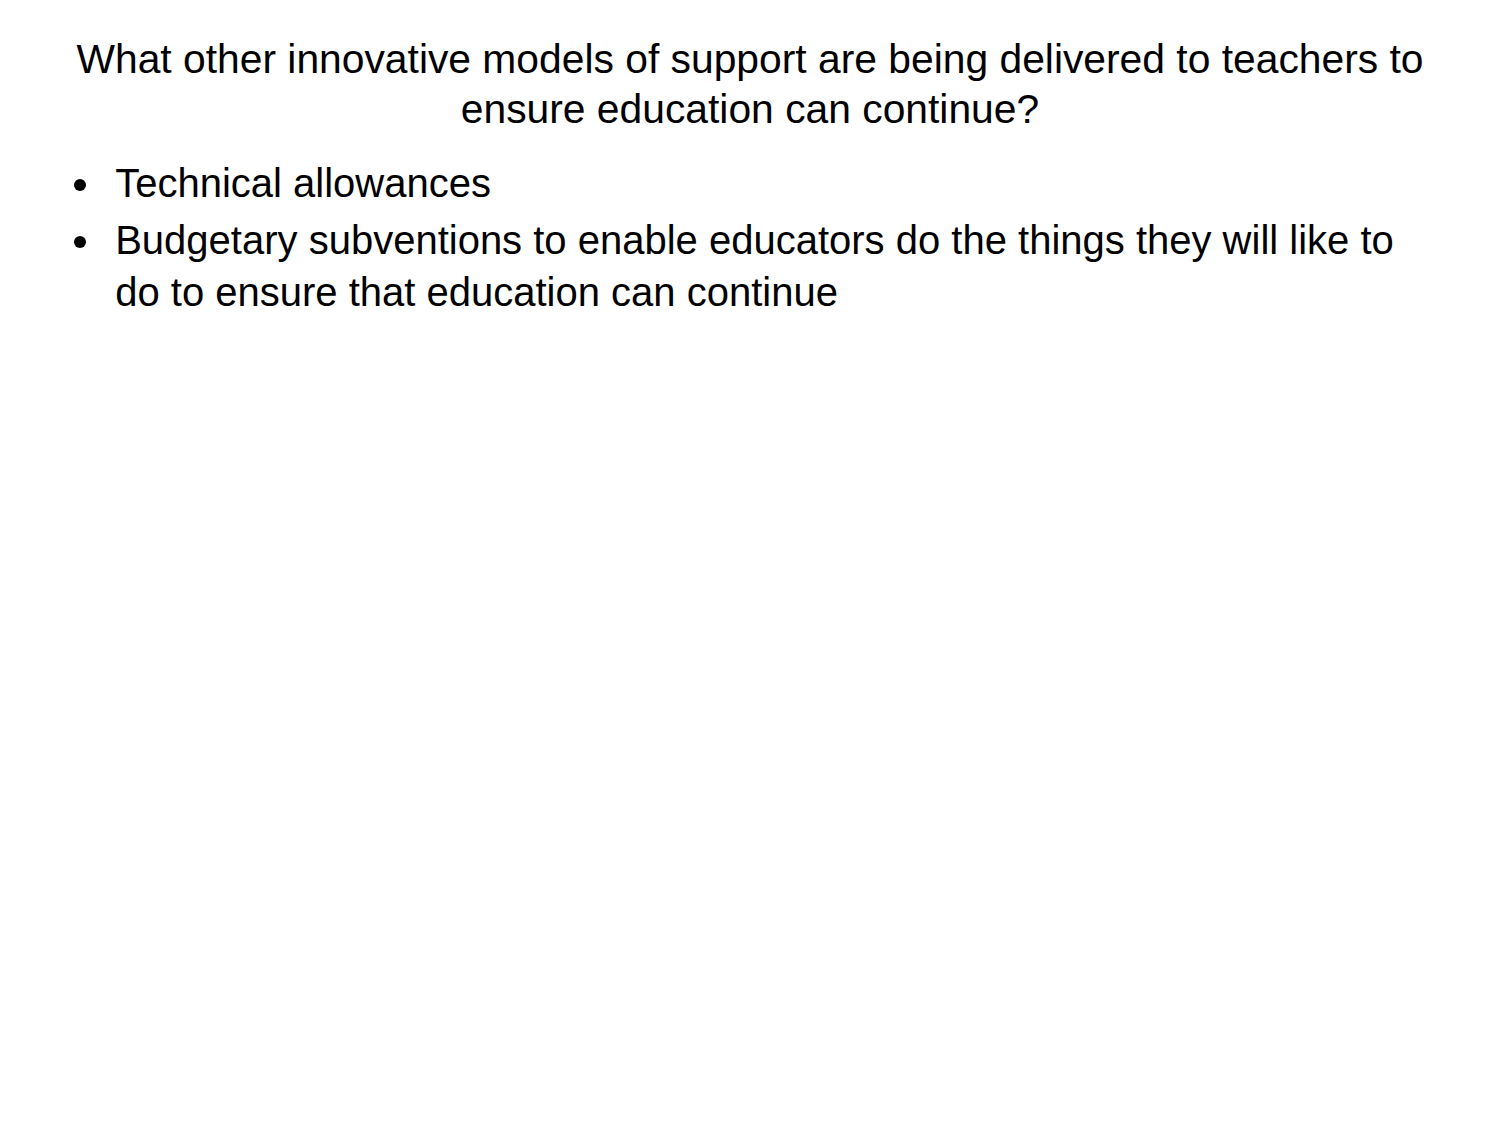What other innovative models of support are being delivered to teachers to ensure education can continue?
Technical allowances
Budgetary subventions to enable educators do the things they will like to do to ensure that education can continue